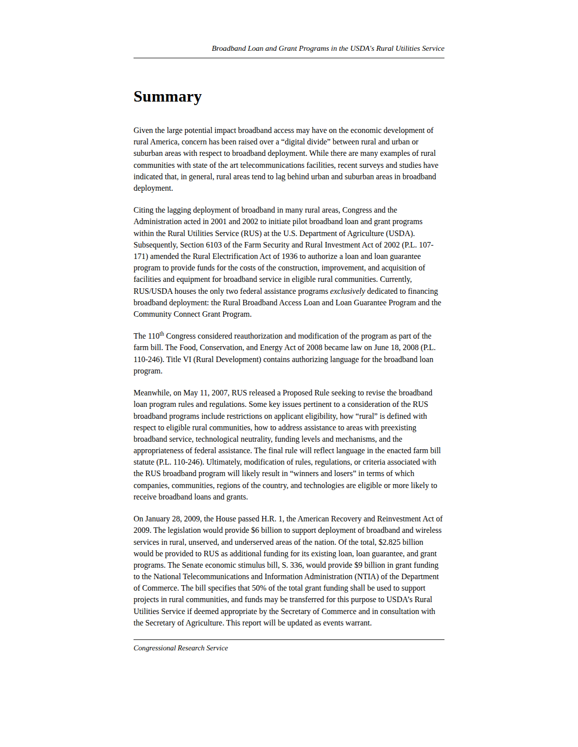Broadband Loan and Grant Programs in the USDA's Rural Utilities Service
Summary
Given the large potential impact broadband access may have on the economic development of rural America, concern has been raised over a “digital divide” between rural and urban or suburban areas with respect to broadband deployment. While there are many examples of rural communities with state of the art telecommunications facilities, recent surveys and studies have indicated that, in general, rural areas tend to lag behind urban and suburban areas in broadband deployment.
Citing the lagging deployment of broadband in many rural areas, Congress and the Administration acted in 2001 and 2002 to initiate pilot broadband loan and grant programs within the Rural Utilities Service (RUS) at the U.S. Department of Agriculture (USDA). Subsequently, Section 6103 of the Farm Security and Rural Investment Act of 2002 (P.L. 107-171) amended the Rural Electrification Act of 1936 to authorize a loan and loan guarantee program to provide funds for the costs of the construction, improvement, and acquisition of facilities and equipment for broadband service in eligible rural communities. Currently, RUS/USDA houses the only two federal assistance programs exclusively dedicated to financing broadband deployment: the Rural Broadband Access Loan and Loan Guarantee Program and the Community Connect Grant Program.
The 110th Congress considered reauthorization and modification of the program as part of the farm bill. The Food, Conservation, and Energy Act of 2008 became law on June 18, 2008 (P.L. 110-246). Title VI (Rural Development) contains authorizing language for the broadband loan program.
Meanwhile, on May 11, 2007, RUS released a Proposed Rule seeking to revise the broadband loan program rules and regulations. Some key issues pertinent to a consideration of the RUS broadband programs include restrictions on applicant eligibility, how “rural” is defined with respect to eligible rural communities, how to address assistance to areas with preexisting broadband service, technological neutrality, funding levels and mechanisms, and the appropriateness of federal assistance. The final rule will reflect language in the enacted farm bill statute (P.L. 110-246). Ultimately, modification of rules, regulations, or criteria associated with the RUS broadband program will likely result in “winners and losers” in terms of which companies, communities, regions of the country, and technologies are eligible or more likely to receive broadband loans and grants.
On January 28, 2009, the House passed H.R. 1, the American Recovery and Reinvestment Act of 2009. The legislation would provide $6 billion to support deployment of broadband and wireless services in rural, unserved, and underserved areas of the nation. Of the total, $2.825 billion would be provided to RUS as additional funding for its existing loan, loan guarantee, and grant programs. The Senate economic stimulus bill, S. 336, would provide $9 billion in grant funding to the National Telecommunications and Information Administration (NTIA) of the Department of Commerce. The bill specifies that 50% of the total grant funding shall be used to support projects in rural communities, and funds may be transferred for this purpose to USDA’s Rural Utilities Service if deemed appropriate by the Secretary of Commerce and in consultation with the Secretary of Agriculture. This report will be updated as events warrant.
Congressional Research Service